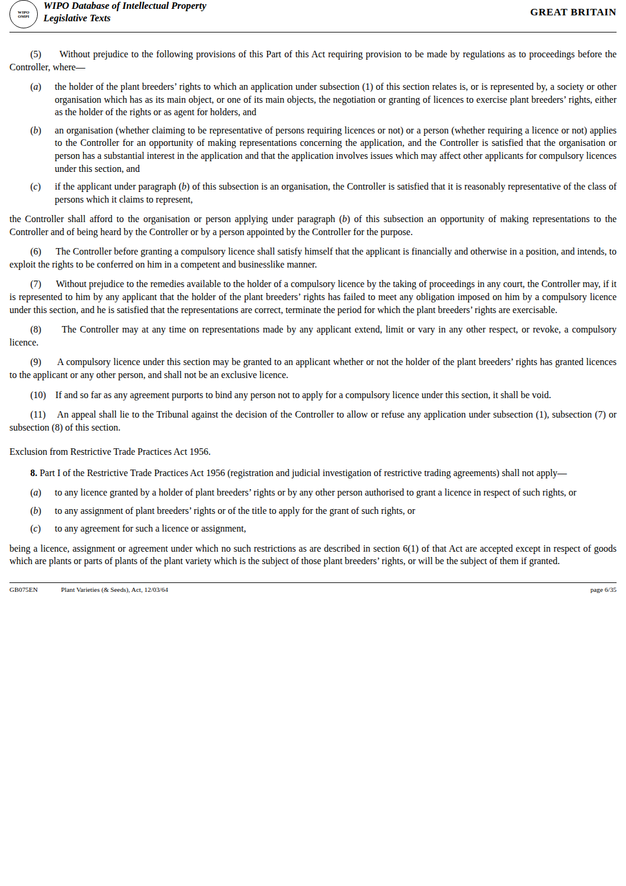WIPO OMPI
WIPO Database of Intellectual Property
Legislative Texts
GREAT BRITAIN
(5) Without prejudice to the following provisions of this Part of this Act requiring provision to be made by regulations as to proceedings before the Controller, where—
(a) the holder of the plant breeders’ rights to which an application under subsection (1) of this section relates is, or is represented by, a society or other organisation which has as its main object, or one of its main objects, the negotiation or granting of licences to exercise plant breeders’ rights, either as the holder of the rights or as agent for holders, and
(b) an organisation (whether claiming to be representative of persons requiring licences or not) or a person (whether requiring a licence or not) applies to the Controller for an opportunity of making representations concerning the application, and the Controller is satisfied that the organisation or person has a substantial interest in the application and that the application involves issues which may affect other applicants for compulsory licences under this section, and
(c) if the applicant under paragraph (b) of this subsection is an organisation, the Controller is satisfied that it is reasonably representative of the class of persons which it claims to represent,
the Controller shall afford to the organisation or person applying under paragraph (b) of this subsection an opportunity of making representations to the Controller and of being heard by the Controller or by a person appointed by the Controller for the purpose.
(6) The Controller before granting a compulsory licence shall satisfy himself that the applicant is financially and otherwise in a position, and intends, to exploit the rights to be conferred on him in a competent and businesslike manner.
(7) Without prejudice to the remedies available to the holder of a compulsory licence by the taking of proceedings in any court, the Controller may, if it is represented to him by any applicant that the holder of the plant breeders’ rights has failed to meet any obligation imposed on him by a compulsory licence under this section, and he is satisfied that the representations are correct, terminate the period for which the plant breeders’ rights are exercisable.
(8) The Controller may at any time on representations made by any applicant extend, limit or vary in any other respect, or revoke, a compulsory licence.
(9) A compulsory licence under this section may be granted to an applicant whether or not the holder of the plant breeders’ rights has granted licences to the applicant or any other person, and shall not be an exclusive licence.
(10) If and so far as any agreement purports to bind any person not to apply for a compulsory licence under this section, it shall be void.
(11) An appeal shall lie to the Tribunal against the decision of the Controller to allow or refuse any application under subsection (1), subsection (7) or subsection (8) of this section.
Exclusion from Restrictive Trade Practices Act 1956.
8. Part I of the Restrictive Trade Practices Act 1956 (registration and judicial investigation of restrictive trading agreements) shall not apply—
(a) to any licence granted by a holder of plant breeders’ rights or by any other person authorised to grant a licence in respect of such rights, or
(b) to any assignment of plant breeders’ rights or of the title to apply for the grant of such rights, or
(c) to any agreement for such a licence or assignment,
being a licence, assignment or agreement under which no such restrictions as are described in section 6(1) of that Act are accepted except in respect of goods which are plants or parts of plants of the plant variety which is the subject of those plant breeders’ rights, or will be the subject of them if granted.
GB075EN Plant Varieties (& Seeds), Act, 12/03/64 page 6/35